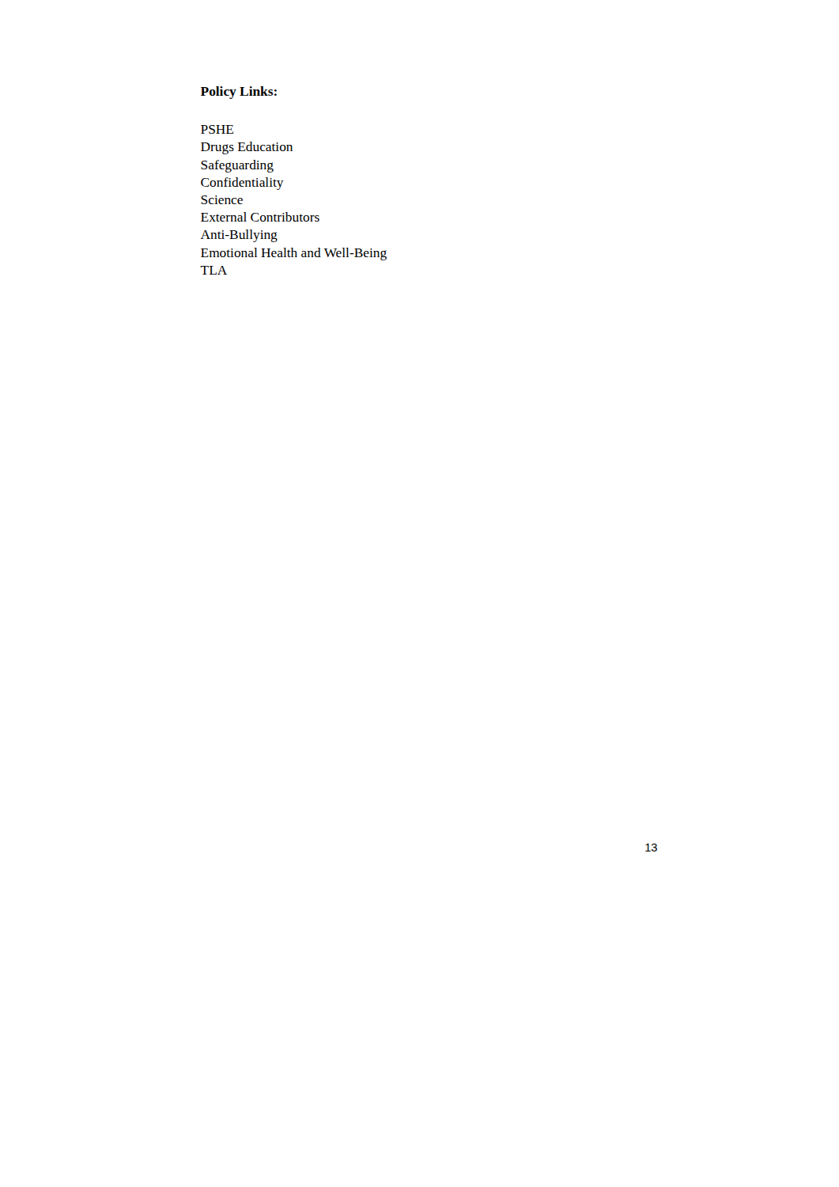Policy Links:
PSHE
Drugs Education
Safeguarding
Confidentiality
Science
External Contributors
Anti-Bullying
Emotional Health and Well-Being
TLA
13